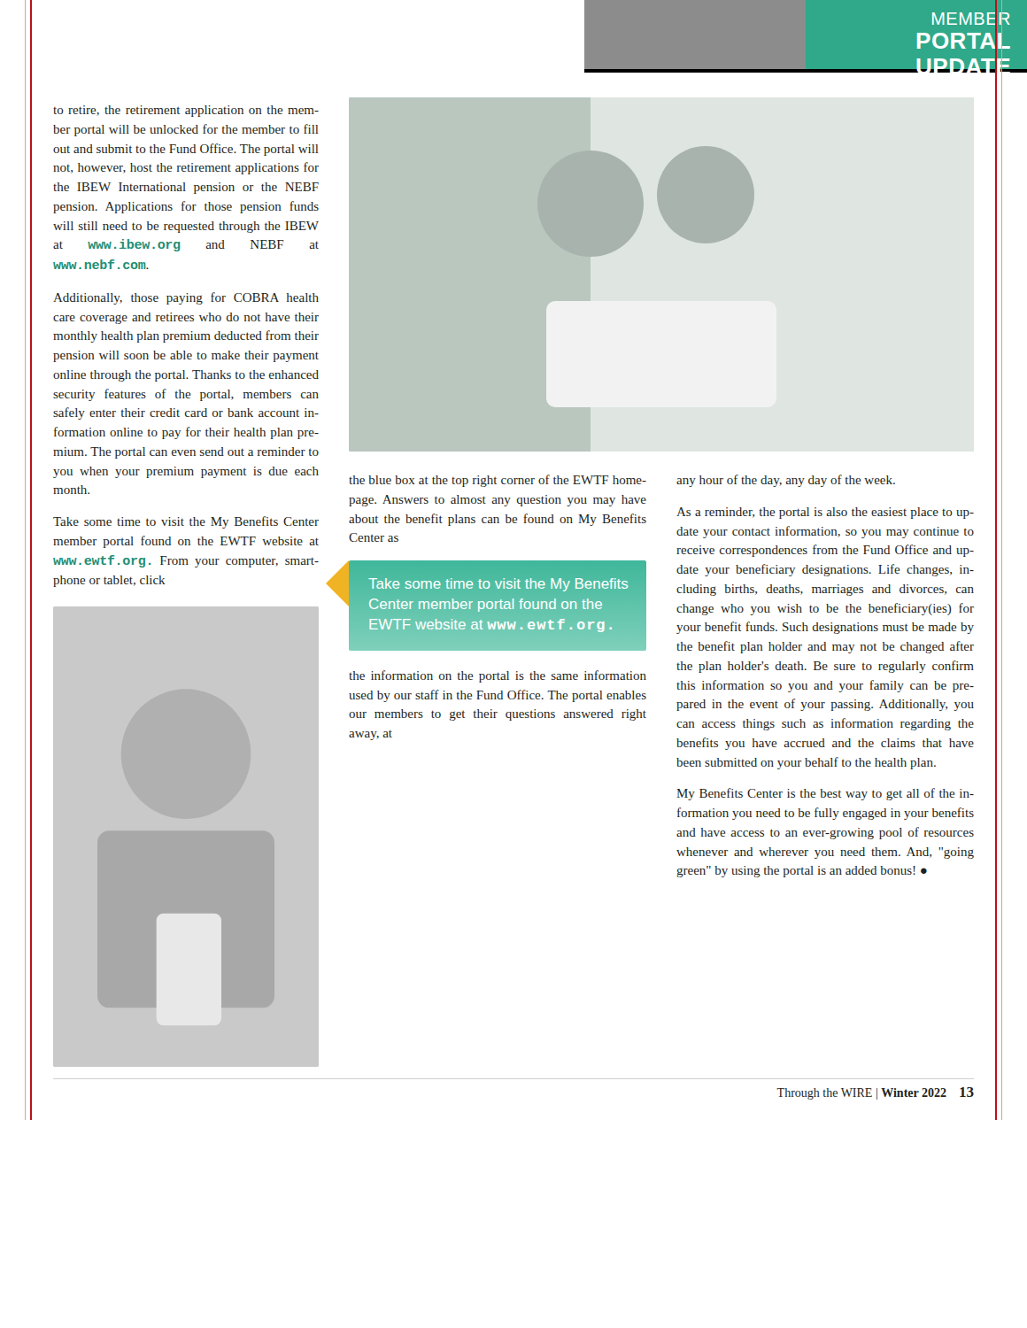MEMBER
PORTAL UPDATE
to retire, the retirement application on the member portal will be unlocked for the member to fill out and submit to the Fund Office. The portal will not, however, host the retirement applications for the IBEW International pension or the NEBF pension. Applications for those pension funds will still need to be requested through the IBEW at www.ibew.org and NEBF at www.nebf.com.
Additionally, those paying for COBRA health care coverage and retirees who do not have their monthly health plan premium deducted from their pension will soon be able to make their payment online through the portal. Thanks to the enhanced security features of the portal, members can safely enter their credit card or bank account information online to pay for their health plan premium. The portal can even send out a reminder to you when your premium payment is due each month.
Take some time to visit the My Benefits Center member portal found on the EWTF website at www.ewtf.org. From your computer, smartphone or tablet, click
the blue box at the top right corner of the EWTF homepage. Answers to almost any question you may have about the benefit plans can be found on My Benefits Center as
Take some time to visit the My Benefits Center member portal found on the EWTF website at www.ewtf.org.
the information on the portal is the same information used by our staff in the Fund Office. The portal enables our members to get their questions answered right away, at
any hour of the day, any day of the week.
As a reminder, the portal is also the easiest place to update your contact information, so you may continue to receive correspondences from the Fund Office and update your beneficiary designations. Life changes, including births, deaths, marriages and divorces, can change who you wish to be the beneficiary(ies) for your benefit funds. Such designations must be made by the benefit plan holder and may not be changed after the plan holder's death. Be sure to regularly confirm this information so you and your family can be prepared in the event of your passing. Additionally, you can access things such as information regarding the benefits you have accrued and the claims that have been submitted on your behalf to the health plan.
My Benefits Center is the best way to get all of the information you need to be fully engaged in your benefits and have access to an ever-growing pool of resources whenever and wherever you need them. And, "going green" by using the portal is an added bonus! ●
Through the WIRE | Winter 2022 13